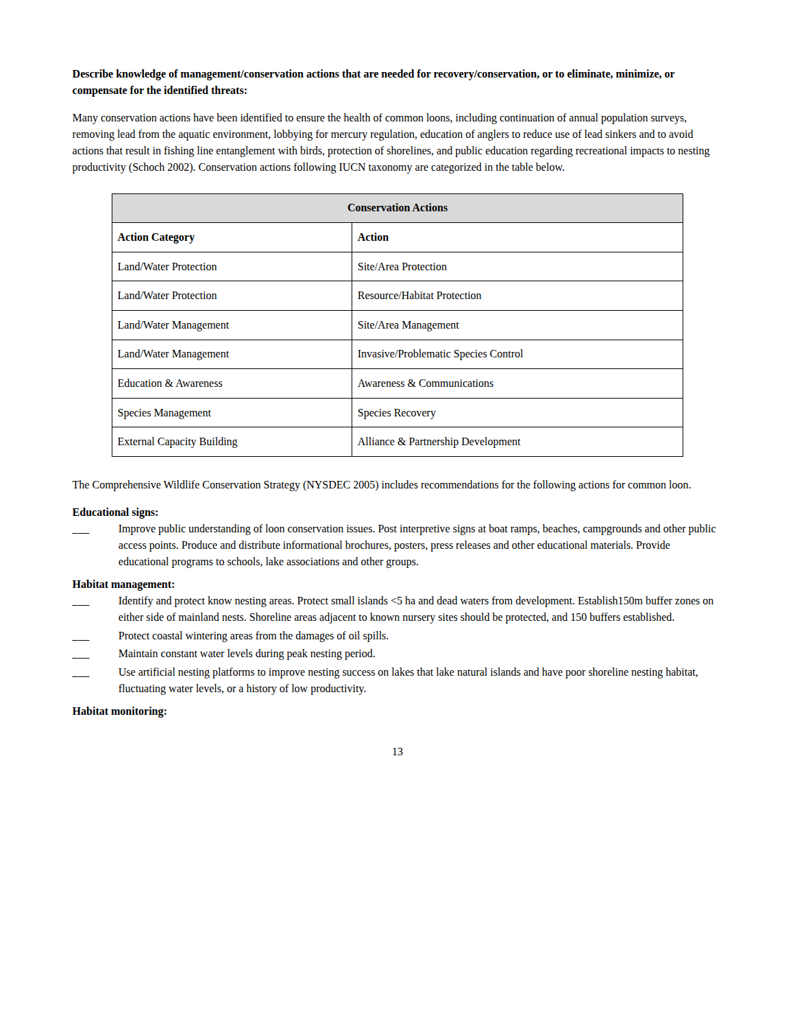Describe knowledge of management/conservation actions that are needed for recovery/conservation, or to eliminate, minimize, or compensate for the identified threats:
Many conservation actions have been identified to ensure the health of common loons, including continuation of annual population surveys, removing lead from the aquatic environment, lobbying for mercury regulation, education of anglers to reduce use of lead sinkers and to avoid actions that result in fishing line entanglement with birds, protection of shorelines, and public education regarding recreational impacts to nesting productivity (Schoch 2002). Conservation actions following IUCN taxonomy are categorized in the table below.
Conservation Actions
| Action Category | Action |
| --- | --- |
| Land/Water Protection | Site/Area Protection |
| Land/Water Protection | Resource/Habitat Protection |
| Land/Water Management | Site/Area Management |
| Land/Water Management | Invasive/Problematic Species Control |
| Education & Awareness | Awareness & Communications |
| Species Management | Species Recovery |
| External Capacity Building | Alliance & Partnership Development |
The Comprehensive Wildlife Conservation Strategy (NYSDEC 2005) includes recommendations for the following actions for common loon.
Educational signs:
Improve public understanding of loon conservation issues. Post interpretive signs at boat ramps, beaches, campgrounds and other public access points. Produce and distribute informational brochures, posters, press releases and other educational materials. Provide educational programs to schools, lake associations and other groups.
Habitat management:
Identify and protect know nesting areas. Protect small islands <5 ha and dead waters from development. Establish150m buffer zones on either side of mainland nests. Shoreline areas adjacent to known nursery sites should be protected, and 150 buffers established.
Protect coastal wintering areas from the damages of oil spills.
Maintain constant water levels during peak nesting period.
Use artificial nesting platforms to improve nesting success on lakes that lake natural islands and have poor shoreline nesting habitat, fluctuating water levels, or a history of low productivity.
Habitat monitoring:
13